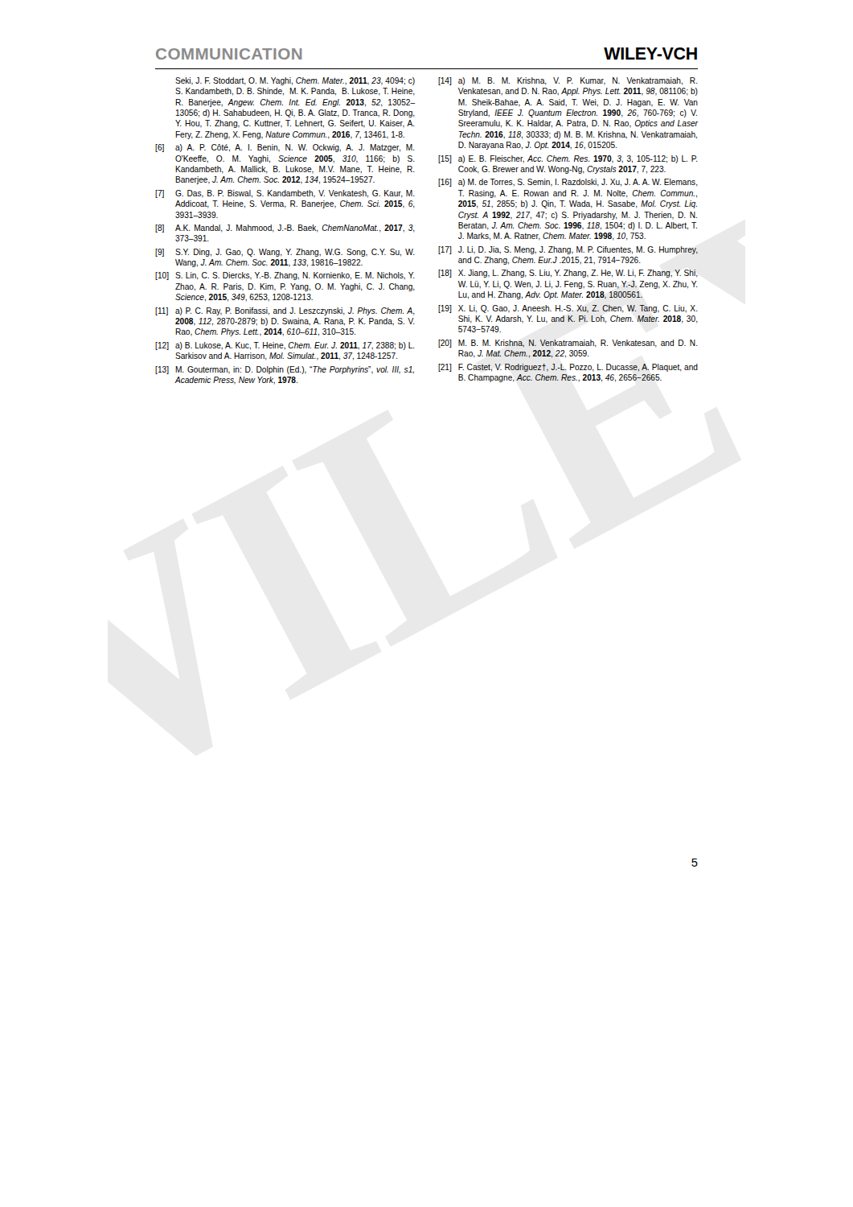WILEY
COMMUNICATION
WILEY-VCH
Seki, J. F. Stoddart, O. M. Yaghi, Chem. Mater., 2011, 23, 4094; c) S. Kandambeth, D. B. Shinde, M. K. Panda, B. Lukose, T. Heine, R. Banerjee, Angew. Chem. Int. Ed. Engl. 2013, 52, 13052–13056; d) H. Sahabudeen, H. Qi, B. A. Glatz, D. Tranca, R. Dong, Y. Hou, T. Zhang, C. Kuttner, T. Lehnert, G. Seifert, U. Kaiser, A. Fery, Z. Zheng, X. Feng, Nature Commun., 2016, 7, 13461, 1-8.
[6] a) A. P. Côté, A. I. Benin, N. W. Ockwig, A. J. Matzger, M. O'Keeffe, O. M. Yaghi, Science 2005, 310, 1166; b) S. Kandambeth, A. Mallick, B. Lukose, M.V. Mane, T. Heine, R. Banerjee, J. Am. Chem. Soc. 2012, 134, 19524–19527.
[7] G. Das, B. P. Biswal, S. Kandambeth, V. Venkatesh, G. Kaur, M. Addicoat, T. Heine, S. Verma, R. Banerjee, Chem. Sci. 2015, 6, 3931–3939.
[8] A.K. Mandal, J. Mahmood, J.-B. Baek, ChemNanoMat., 2017, 3, 373–391.
[9] S.Y. Ding, J. Gao, Q. Wang, Y. Zhang, W.G. Song, C.Y. Su, W. Wang, J. Am. Chem. Soc. 2011, 133, 19816–19822.
[10] S. Lin, C. S. Diercks, Y.-B. Zhang, N. Kornienko, E. M. Nichols, Y. Zhao, A. R. Paris, D. Kim, P. Yang, O. M. Yaghi, C. J. Chang, Science, 2015, 349, 6253, 1208-1213.
[11] a) P. C. Ray, P. Bonifassi, and J. Leszczynski, J. Phys. Chem. A, 2008, 112, 2870-2879; b) D. Swaina, A. Rana, P. K. Panda, S. V. Rao, Chem. Phys. Lett., 2014, 610–611, 310–315.
[12] a) B. Lukose, A. Kuc, T. Heine, Chem. Eur. J. 2011, 17, 2388; b) L. Sarkisov and A. Harrison, Mol. Simulat., 2011, 37, 1248-1257.
[13] M. Gouterman, in: D. Dolphin (Ed.), “The Porphyrins”, vol. III, s1, Academic Press, New York, 1978.
[14] a) M. B. M. Krishna, V. P. Kumar, N. Venkatramaiah, R. Venkatesan, and D. N. Rao, Appl. Phys. Lett. 2011, 98, 081106; b) M. Sheik-Bahae, A. A. Said, T. Wei, D. J. Hagan, E. W. Van Stryland, IEEE J. Quantum Electron. 1990, 26, 760-769; c) V. Sreeramulu, K. K. Haldar, A. Patra, D. N. Rao, Optics and Laser Techn. 2016, 118, 30333; d) M. B. M. Krishna, N. Venkatramaiah, D. Narayana Rao, J. Opt. 2014, 16, 015205.
[15] a) E. B. Fleischer, Acc. Chem. Res. 1970, 3, 3, 105-112; b) L. P. Cook, G. Brewer and W. Wong-Ng, Crystals 2017, 7, 223.
[16] a) M. de Torres, S. Semin, I. Razdolski, J. Xu, J. A. A. W. Elemans, T. Rasing, A. E. Rowan and R. J. M. Nolte, Chem. Commun., 2015, 51, 2855; b) J. Qin, T. Wada, H. Sasabe, Mol. Cryst. Liq. Cryst. A 1992, 217, 47; c) S. Priyadarshy, M. J. Therien, D. N. Beratan, J. Am. Chem. Soc. 1996, 118, 1504; d) I. D. L. Albert, T. J. Marks, M. A. Ratner, Chem. Mater. 1998, 10, 753.
[17] J. Li, D. Jia, S. Meng, J. Zhang, M. P. Cifuentes, M. G. Humphrey, and C. Zhang, Chem. Eur.J .2015, 21, 7914−7926.
[18] X. Jiang, L. Zhang, S. Liu, Y. Zhang, Z. He, W. Li, F. Zhang, Y. Shi, W. Lü, Y. Li, Q. Wen, J. Li, J. Feng, S. Ruan, Y.-J. Zeng, X. Zhu, Y. Lu, and H. Zhang, Adv. Opt. Mater. 2018, 1800561.
[19] X. Li, Q. Gao, J. Aneesh. H.-S. Xu, Z. Chen, W. Tang, C. Liu, X. Shi, K. V. Adarsh, Y. Lu, and K. Pi. Loh, Chem. Mater. 2018, 30, 5743−5749.
[20] M. B. M. Krishna, N. Venkatramaiah, R. Venkatesan, and D. N. Rao, J. Mat. Chem., 2012, 22, 3059.
[21] F. Castet, V. Rodriguez†, J.-L. Pozzo, L. Ducasse, A. Plaquet, and B. Champagne, Acc. Chem. Res., 2013, 46, 2656−2665.
5